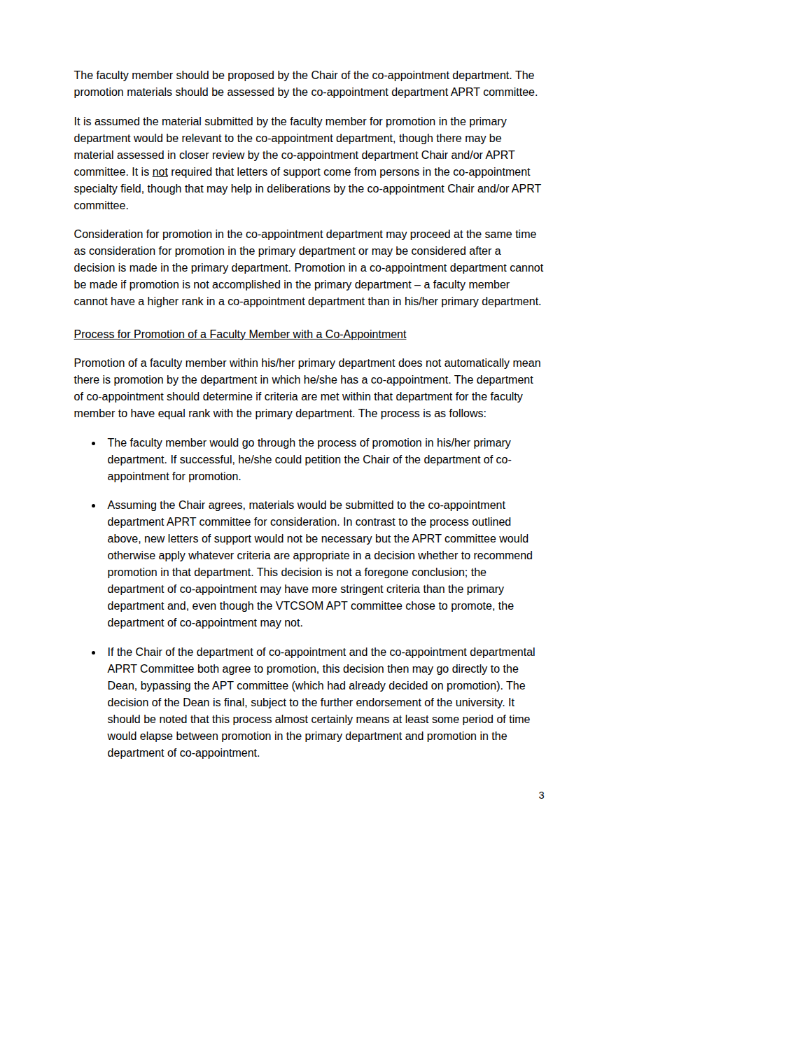The faculty member should be proposed by the Chair of the co-appointment department. The promotion materials should be assessed by the co-appointment department APRT committee.
It is assumed the material submitted by the faculty member for promotion in the primary department would be relevant to the co-appointment department, though there may be material assessed in closer review by the co-appointment department Chair and/or APRT committee. It is not required that letters of support come from persons in the co-appointment specialty field, though that may help in deliberations by the co-appointment Chair and/or APRT committee.
Consideration for promotion in the co-appointment department may proceed at the same time as consideration for promotion in the primary department or may be considered after a decision is made in the primary department. Promotion in a co-appointment department cannot be made if promotion is not accomplished in the primary department – a faculty member cannot have a higher rank in a co-appointment department than in his/her primary department.
Process for Promotion of a Faculty Member with a Co-Appointment
Promotion of a faculty member within his/her primary department does not automatically mean there is promotion by the department in which he/she has a co-appointment. The department of co-appointment should determine if criteria are met within that department for the faculty member to have equal rank with the primary department. The process is as follows:
The faculty member would go through the process of promotion in his/her primary department. If successful, he/she could petition the Chair of the department of co-appointment for promotion.
Assuming the Chair agrees, materials would be submitted to the co-appointment department APRT committee for consideration. In contrast to the process outlined above, new letters of support would not be necessary but the APRT committee would otherwise apply whatever criteria are appropriate in a decision whether to recommend promotion in that department. This decision is not a foregone conclusion; the department of co-appointment may have more stringent criteria than the primary department and, even though the VTCSOM APT committee chose to promote, the department of co-appointment may not.
If the Chair of the department of co-appointment and the co-appointment departmental APRT Committee both agree to promotion, this decision then may go directly to the Dean, bypassing the APT committee (which had already decided on promotion). The decision of the Dean is final, subject to the further endorsement of the university. It should be noted that this process almost certainly means at least some period of time would elapse between promotion in the primary department and promotion in the department of co-appointment.
3